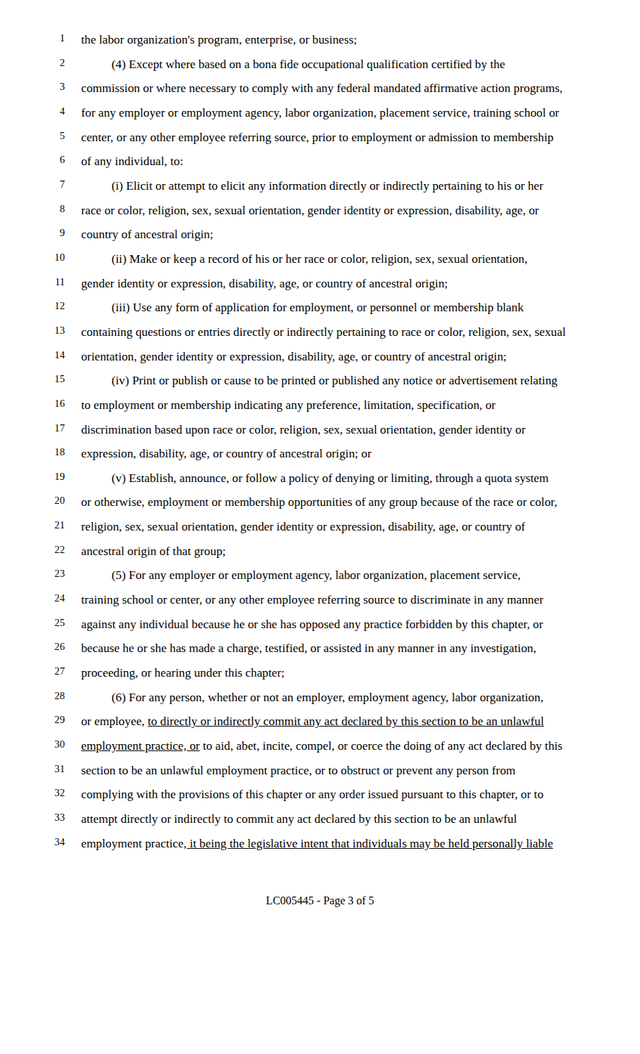the labor organization's program, enterprise, or business;
(4) Except where based on a bona fide occupational qualification certified by the
commission or where necessary to comply with any federal mandated affirmative action programs,
for any employer or employment agency, labor organization, placement service, training school or
center, or any other employee referring source, prior to employment or admission to membership
of any individual, to:
(i) Elicit or attempt to elicit any information directly or indirectly pertaining to his or her
race or color, religion, sex, sexual orientation, gender identity or expression, disability, age, or
country of ancestral origin;
(ii) Make or keep a record of his or her race or color, religion, sex, sexual orientation,
gender identity or expression, disability, age, or country of ancestral origin;
(iii) Use any form of application for employment, or personnel or membership blank
containing questions or entries directly or indirectly pertaining to race or color, religion, sex, sexual
orientation, gender identity or expression, disability, age, or country of ancestral origin;
(iv) Print or publish or cause to be printed or published any notice or advertisement relating
to employment or membership indicating any preference, limitation, specification, or
discrimination based upon race or color, religion, sex, sexual orientation, gender identity or
expression, disability, age, or country of ancestral origin; or
(v) Establish, announce, or follow a policy of denying or limiting, through a quota system
or otherwise, employment or membership opportunities of any group because of the race or color,
religion, sex, sexual orientation, gender identity or expression, disability, age, or country of
ancestral origin of that group;
(5) For any employer or employment agency, labor organization, placement service,
training school or center, or any other employee referring source to discriminate in any manner
against any individual because he or she has opposed any practice forbidden by this chapter, or
because he or she has made a charge, testified, or assisted in any manner in any investigation,
proceeding, or hearing under this chapter;
(6) For any person, whether or not an employer, employment agency, labor organization,
or employee, to directly or indirectly commit any act declared by this section to be an unlawful
employment practice, or to aid, abet, incite, compel, or coerce the doing of any act declared by this
section to be an unlawful employment practice, or to obstruct or prevent any person from
complying with the provisions of this chapter or any order issued pursuant to this chapter, or to
attempt directly or indirectly to commit any act declared by this section to be an unlawful
employment practice, it being the legislative intent that individuals may be held personally liable
LC005445 - Page 3 of 5